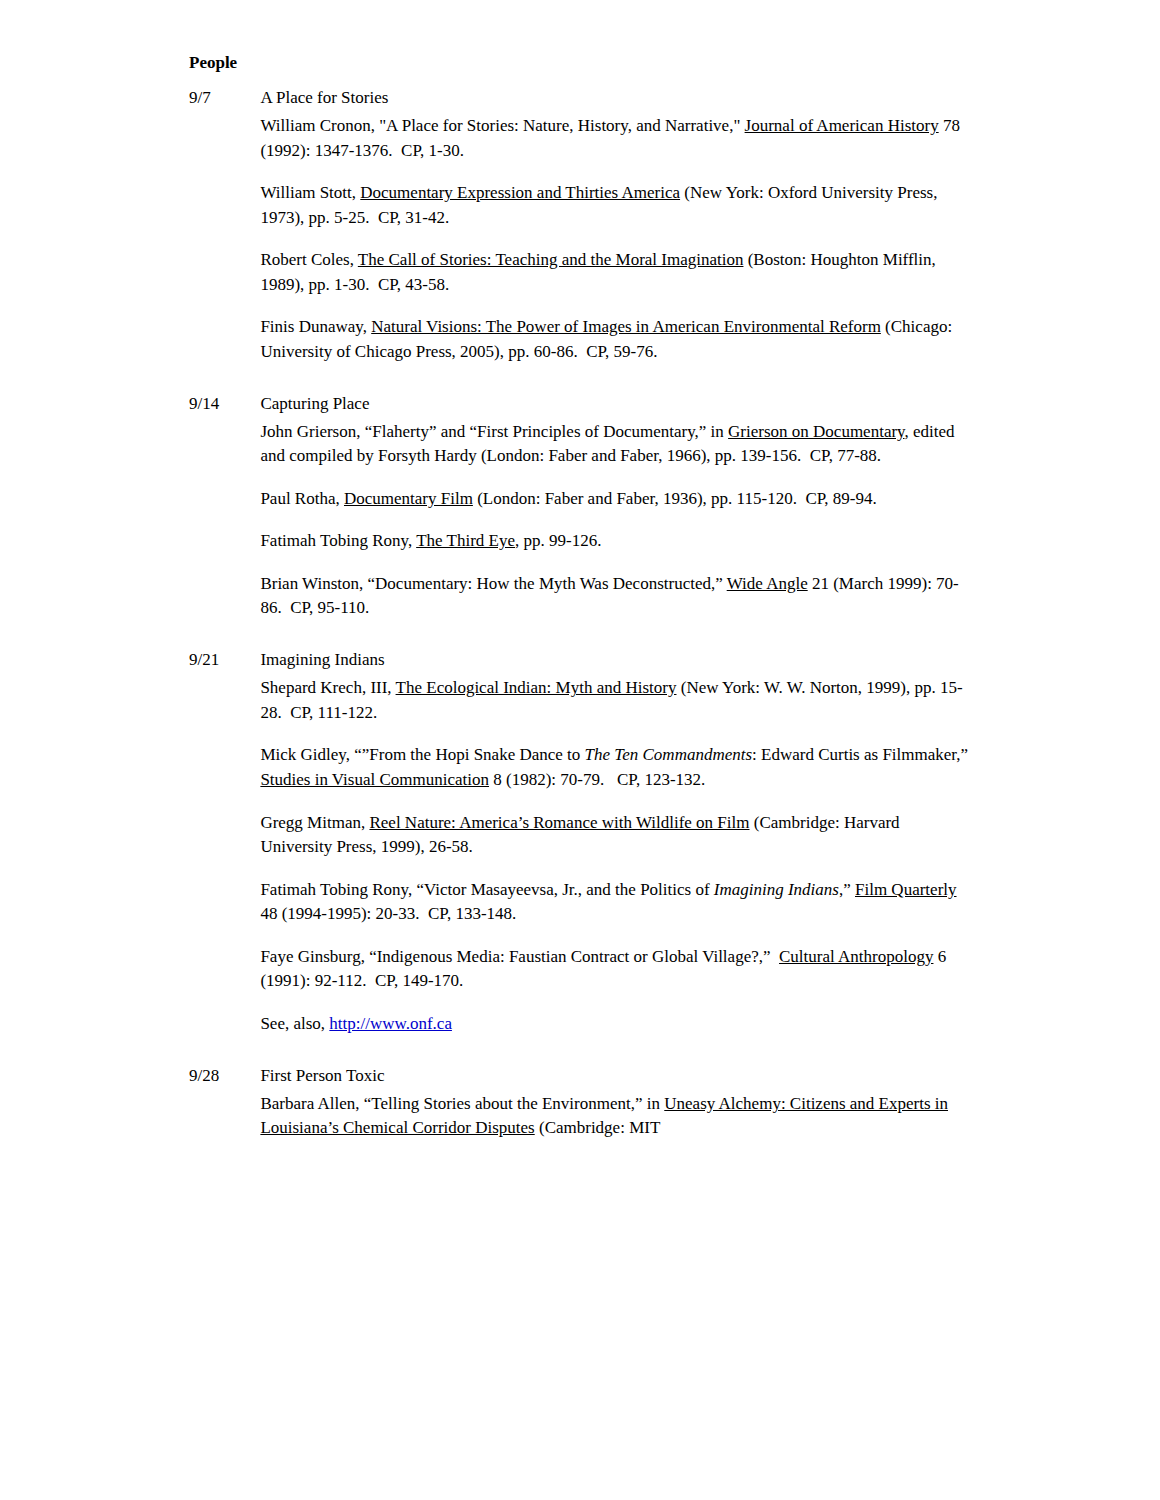People
9/7
A Place for Stories
William Cronon, "A Place for Stories: Nature, History, and Narrative," Journal of American History 78 (1992): 1347-1376. CP, 1-30.
William Stott, Documentary Expression and Thirties America (New York: Oxford University Press, 1973), pp. 5-25. CP, 31-42.
Robert Coles, The Call of Stories: Teaching and the Moral Imagination (Boston: Houghton Mifflin, 1989), pp. 1-30. CP, 43-58.
Finis Dunaway, Natural Visions: The Power of Images in American Environmental Reform (Chicago: University of Chicago Press, 2005), pp. 60-86. CP, 59-76.
9/14
Capturing Place
John Grierson, “Flaherty” and “First Principles of Documentary,” in Grierson on Documentary, edited and compiled by Forsyth Hardy (London: Faber and Faber, 1966), pp. 139-156. CP, 77-88.
Paul Rotha, Documentary Film (London: Faber and Faber, 1936), pp. 115-120. CP, 89-94.
Fatimah Tobing Rony, The Third Eye, pp. 99-126.
Brian Winston, “Documentary: How the Myth Was Deconstructed,” Wide Angle 21 (March 1999): 70-86. CP, 95-110.
9/21
Imagining Indians
Shepard Krech, III, The Ecological Indian: Myth and History (New York: W. W. Norton, 1999), pp. 15-28. CP, 111-122.
Mick Gidley, “”From the Hopi Snake Dance to The Ten Commandments: Edward Curtis as Filmmaker,” Studies in Visual Communication 8 (1982): 70-79. CP, 123-132.
Gregg Mitman, Reel Nature: America’s Romance with Wildlife on Film (Cambridge: Harvard University Press, 1999), 26-58.
Fatimah Tobing Rony, “Victor Masayeevsa, Jr., and the Politics of Imagining Indians,” Film Quarterly 48 (1994-1995): 20-33. CP, 133-148.
Faye Ginsburg, “Indigenous Media: Faustian Contract or Global Village?,” Cultural Anthropology 6 (1991): 92-112. CP, 149-170.
See, also, http://www.onf.ca
9/28
First Person Toxic
Barbara Allen, “Telling Stories about the Environment,” in Uneasy Alchemy: Citizens and Experts in Louisiana’s Chemical Corridor Disputes (Cambridge: MIT